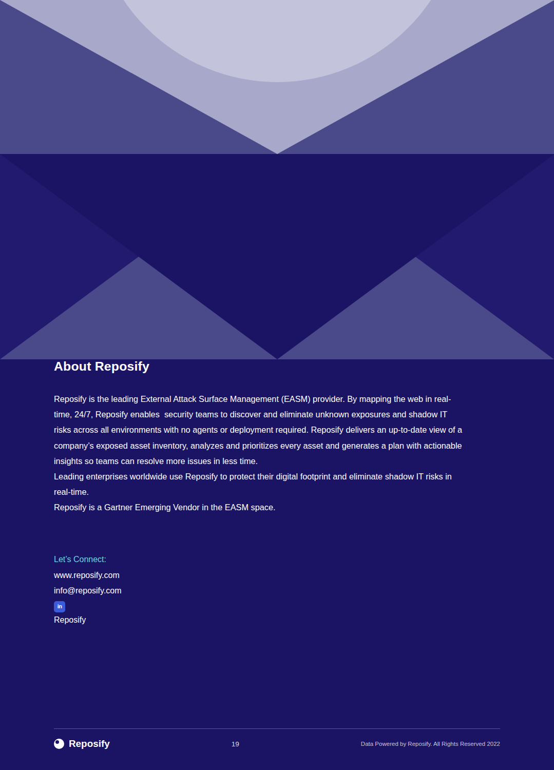About Reposify
Reposify is the leading External Attack Surface Management (EASM) provider. By mapping the web in real-time, 24/7, Reposify enables security teams to discover and eliminate unknown exposures and shadow IT risks across all environments with no agents or deployment required. Reposify delivers an up-to-date view of a company’s exposed asset inventory, analyzes and prioritizes every asset and generates a plan with actionable insights so teams can resolve more issues in less time.
Leading enterprises worldwide use Reposify to protect their digital footprint and eliminate shadow IT risks in real-time.
Reposify is a Gartner Emerging Vendor in the EASM space.
Let’s Connect:
www.reposify.com info@reposify.com in Reposify
Reposify
19
Data Powered by Reposify. All Rights Reserved 2022